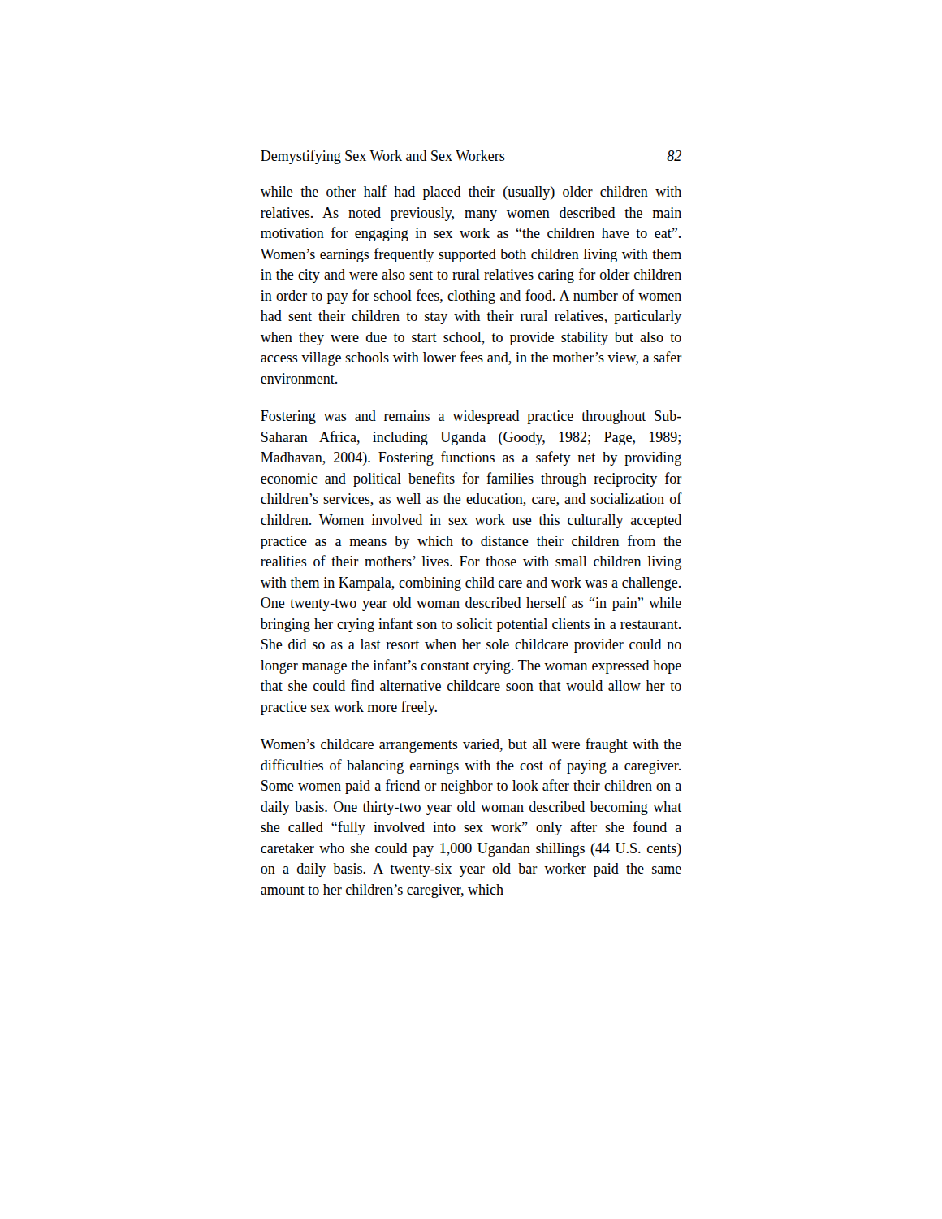Demystifying Sex Work and Sex Workers 82
while the other half had placed their (usually) older children with relatives. As noted previously, many women described the main motivation for engaging in sex work as “the children have to eat”. Women’s earnings frequently supported both children living with them in the city and were also sent to rural relatives caring for older children in order to pay for school fees, clothing and food. A number of women had sent their children to stay with their rural relatives, particularly when they were due to start school, to provide stability but also to access village schools with lower fees and, in the mother’s view, a safer environment.
Fostering was and remains a widespread practice throughout Sub-Saharan Africa, including Uganda (Goody, 1982; Page, 1989; Madhavan, 2004). Fostering functions as a safety net by providing economic and political benefits for families through reciprocity for children’s services, as well as the education, care, and socialization of children. Women involved in sex work use this culturally accepted practice as a means by which to distance their children from the realities of their mothers’ lives. For those with small children living with them in Kampala, combining child care and work was a challenge. One twenty-two year old woman described herself as “in pain” while bringing her crying infant son to solicit potential clients in a restaurant. She did so as a last resort when her sole childcare provider could no longer manage the infant’s constant crying. The woman expressed hope that she could find alternative childcare soon that would allow her to practice sex work more freely.
Women’s childcare arrangements varied, but all were fraught with the difficulties of balancing earnings with the cost of paying a caregiver. Some women paid a friend or neighbor to look after their children on a daily basis. One thirty-two year old woman described becoming what she called “fully involved into sex work” only after she found a caretaker who she could pay 1,000 Ugandan shillings (44 U.S. cents) on a daily basis. A twenty-six year old bar worker paid the same amount to her children’s caregiver, which